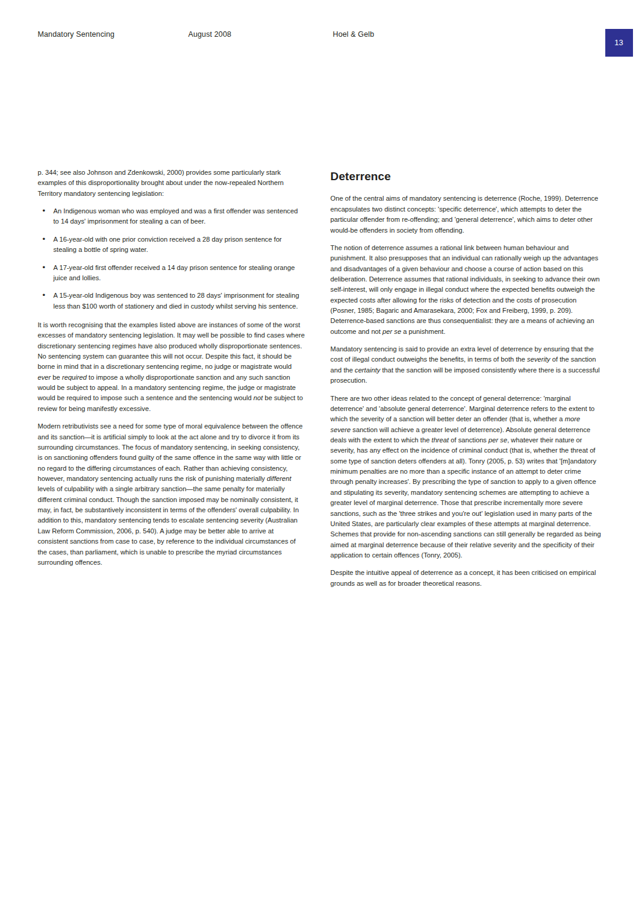Mandatory Sentencing August 2008 Hoel & Gelb
13
p. 344; see also Johnson and Zdenkowski, 2000) provides some particularly stark examples of this disproportionality brought about under the now-repealed Northern Territory mandatory sentencing legislation:
An Indigenous woman who was employed and was a first offender was sentenced to 14 days' imprisonment for stealing a can of beer.
A 16-year-old with one prior conviction received a 28 day prison sentence for stealing a bottle of spring water.
A 17-year-old first offender received a 14 day prison sentence for stealing orange juice and lollies.
A 15-year-old Indigenous boy was sentenced to 28 days' imprisonment for stealing less than $100 worth of stationery and died in custody whilst serving his sentence.
It is worth recognising that the examples listed above are instances of some of the worst excesses of mandatory sentencing legislation. It may well be possible to find cases where discretionary sentencing regimes have also produced wholly disproportionate sentences. No sentencing system can guarantee this will not occur. Despite this fact, it should be borne in mind that in a discretionary sentencing regime, no judge or magistrate would ever be required to impose a wholly disproportionate sanction and any such sanction would be subject to appeal. In a mandatory sentencing regime, the judge or magistrate would be required to impose such a sentence and the sentencing would not be subject to review for being manifestly excessive.
Modern retributivists see a need for some type of moral equivalence between the offence and its sanction—it is artificial simply to look at the act alone and try to divorce it from its surrounding circumstances. The focus of mandatory sentencing, in seeking consistency, is on sanctioning offenders found guilty of the same offence in the same way with little or no regard to the differing circumstances of each. Rather than achieving consistency, however, mandatory sentencing actually runs the risk of punishing materially different levels of culpability with a single arbitrary sanction—the same penalty for materially different criminal conduct. Though the sanction imposed may be nominally consistent, it may, in fact, be substantively inconsistent in terms of the offenders' overall culpability. In addition to this, mandatory sentencing tends to escalate sentencing severity (Australian Law Reform Commission, 2006, p. 540). A judge may be better able to arrive at consistent sanctions from case to case, by reference to the individual circumstances of the cases, than parliament, which is unable to prescribe the myriad circumstances surrounding offences.
Deterrence
One of the central aims of mandatory sentencing is deterrence (Roche, 1999). Deterrence encapsulates two distinct concepts: 'specific deterrence', which attempts to deter the particular offender from re-offending; and 'general deterrence', which aims to deter other would-be offenders in society from offending.
The notion of deterrence assumes a rational link between human behaviour and punishment. It also presupposes that an individual can rationally weigh up the advantages and disadvantages of a given behaviour and choose a course of action based on this deliberation. Deterrence assumes that rational individuals, in seeking to advance their own self-interest, will only engage in illegal conduct where the expected benefits outweigh the expected costs after allowing for the risks of detection and the costs of prosecution (Posner, 1985; Bagaric and Amarasekara, 2000; Fox and Freiberg, 1999, p. 209). Deterrence-based sanctions are thus consequentialist: they are a means of achieving an outcome and not per se a punishment.
Mandatory sentencing is said to provide an extra level of deterrence by ensuring that the cost of illegal conduct outweighs the benefits, in terms of both the severity of the sanction and the certainty that the sanction will be imposed consistently where there is a successful prosecution.
There are two other ideas related to the concept of general deterrence: 'marginal deterrence' and 'absolute general deterrence'. Marginal deterrence refers to the extent to which the severity of a sanction will better deter an offender (that is, whether a more severe sanction will achieve a greater level of deterrence). Absolute general deterrence deals with the extent to which the threat of sanctions per se, whatever their nature or severity, has any effect on the incidence of criminal conduct (that is, whether the threat of some type of sanction deters offenders at all). Tonry (2005, p. 53) writes that '[m]andatory minimum penalties are no more than a specific instance of an attempt to deter crime through penalty increases'. By prescribing the type of sanction to apply to a given offence and stipulating its severity, mandatory sentencing schemes are attempting to achieve a greater level of marginal deterrence. Those that prescribe incrementally more severe sanctions, such as the 'three strikes and you're out' legislation used in many parts of the United States, are particularly clear examples of these attempts at marginal deterrence. Schemes that provide for non-ascending sanctions can still generally be regarded as being aimed at marginal deterrence because of their relative severity and the specificity of their application to certain offences (Tonry, 2005).
Despite the intuitive appeal of deterrence as a concept, it has been criticised on empirical grounds as well as for broader theoretical reasons.